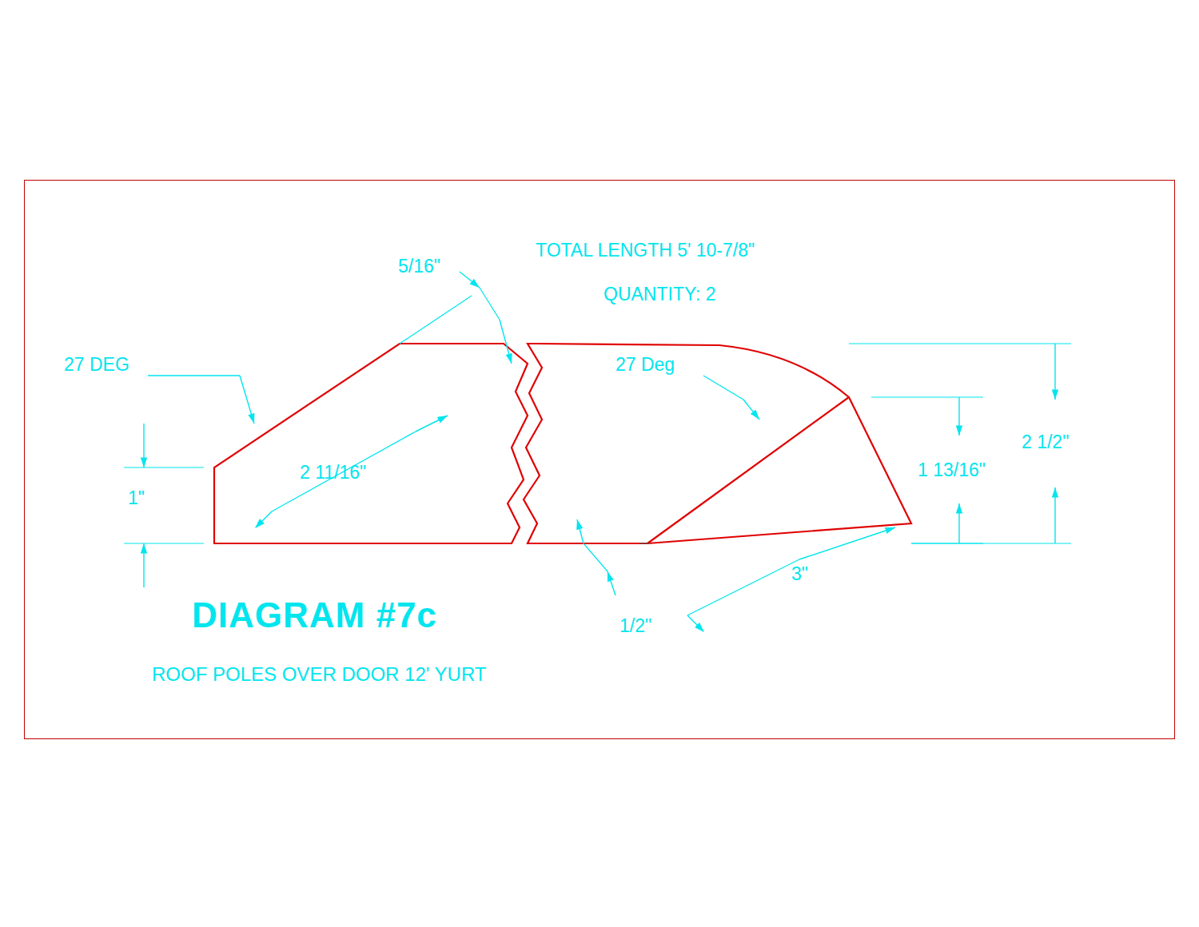TOTAL LENGTH 5' 10-7/8"
QUANTITY: 2
27 DEG
1"
2 11/16"
5/16"
27 Deg
1/2"
3"
1 13/16"
2 1/2"
DIAGRAM #7c
ROOF POLES OVER DOOR 12' YURT